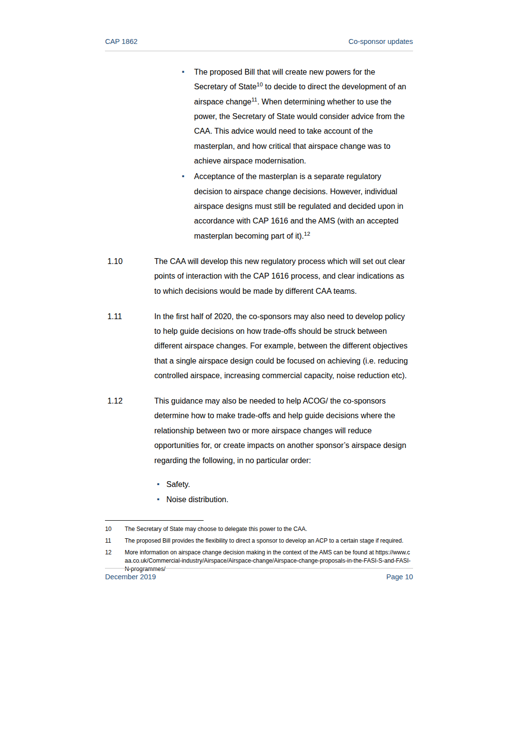CAP 1862
Co-sponsor updates
The proposed Bill that will create new powers for the Secretary of State10 to decide to direct the development of an airspace change11. When determining whether to use the power, the Secretary of State would consider advice from the CAA. This advice would need to take account of the masterplan, and how critical that airspace change was to achieve airspace modernisation.
Acceptance of the masterplan is a separate regulatory decision to airspace change decisions. However, individual airspace designs must still be regulated and decided upon in accordance with CAP 1616 and the AMS (with an accepted masterplan becoming part of it).12
1.10
The CAA will develop this new regulatory process which will set out clear points of interaction with the CAP 1616 process, and clear indications as to which decisions would be made by different CAA teams.
1.11
In the first half of 2020, the co-sponsors may also need to develop policy to help guide decisions on how trade-offs should be struck between different airspace changes. For example, between the different objectives that a single airspace design could be focused on achieving (i.e. reducing controlled airspace, increasing commercial capacity, noise reduction etc).
1.12
This guidance may also be needed to help ACOG/ the co-sponsors determine how to make trade-offs and help guide decisions where the relationship between two or more airspace changes will reduce opportunities for, or create impacts on another sponsor’s airspace design regarding the following, in no particular order:
Safety.
Noise distribution.
10
The Secretary of State may choose to delegate this power to the CAA.
11
The proposed Bill provides the flexibility to direct a sponsor to develop an ACP to a certain stage if required.
12
More information on airspace change decision making in the context of the AMS can be found at https://www.caa.co.uk/Commercial-industry/Airspace/Airspace-change/Airspace-change-proposals-in-the-FASI-S-and-FASI-N-programmes/
December 2019
Page 10